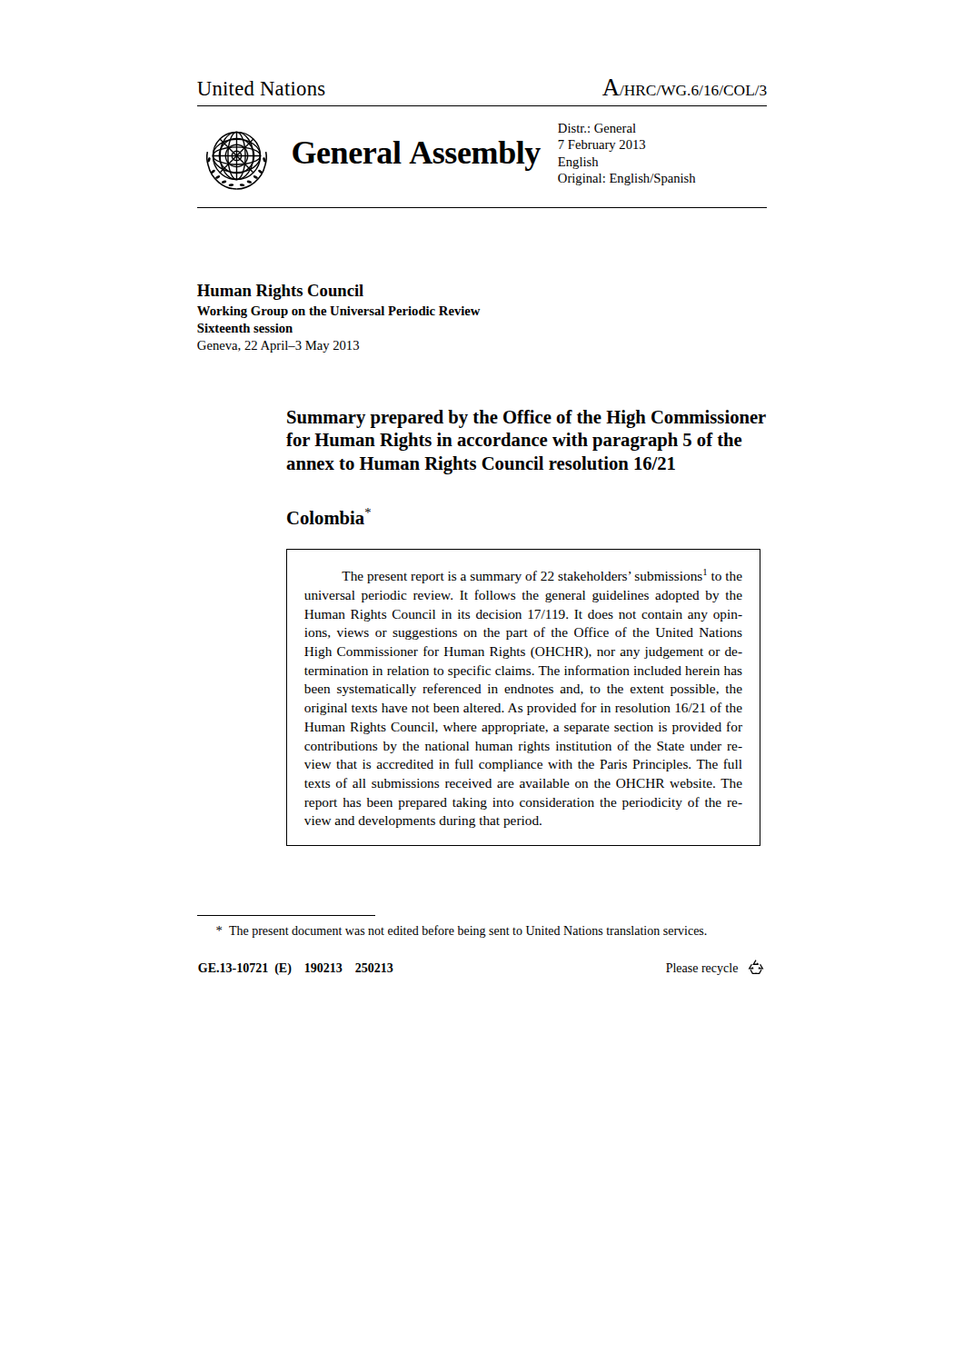United Nations
A/HRC/WG.6/16/COL/3
General Assembly
Distr.: General
7 February 2013
English
Original: English/Spanish
Human Rights Council
Working Group on the Universal Periodic Review
Sixteenth session
Geneva, 22 April–3 May 2013
Summary prepared by the Office of the High Commissioner
for Human Rights in accordance with paragraph 5 of the
annex to Human Rights Council resolution 16/21
Colombia*
The present report is a summary of 22 stakeholders’ submissions1 to the universal periodic review. It follows the general guidelines adopted by the Human Rights Council in its decision 17/119. It does not contain any opinions, views or suggestions on the part of the Office of the United Nations High Commissioner for Human Rights (OHCHR), nor any judgement or determination in relation to specific claims. The information included herein has been systematically referenced in endnotes and, to the extent possible, the original texts have not been altered. As provided for in resolution 16/21 of the Human Rights Council, where appropriate, a separate section is provided for contributions by the national human rights institution of the State under review that is accredited in full compliance with the Paris Principles. The full texts of all submissions received are available on the OHCHR website. The report has been prepared taking into consideration the periodicity of the review and developments during that period.
* The present document was not edited before being sent to United Nations translation services.
| GE.13-10721 (E) 190213 250213 | Please recycle |